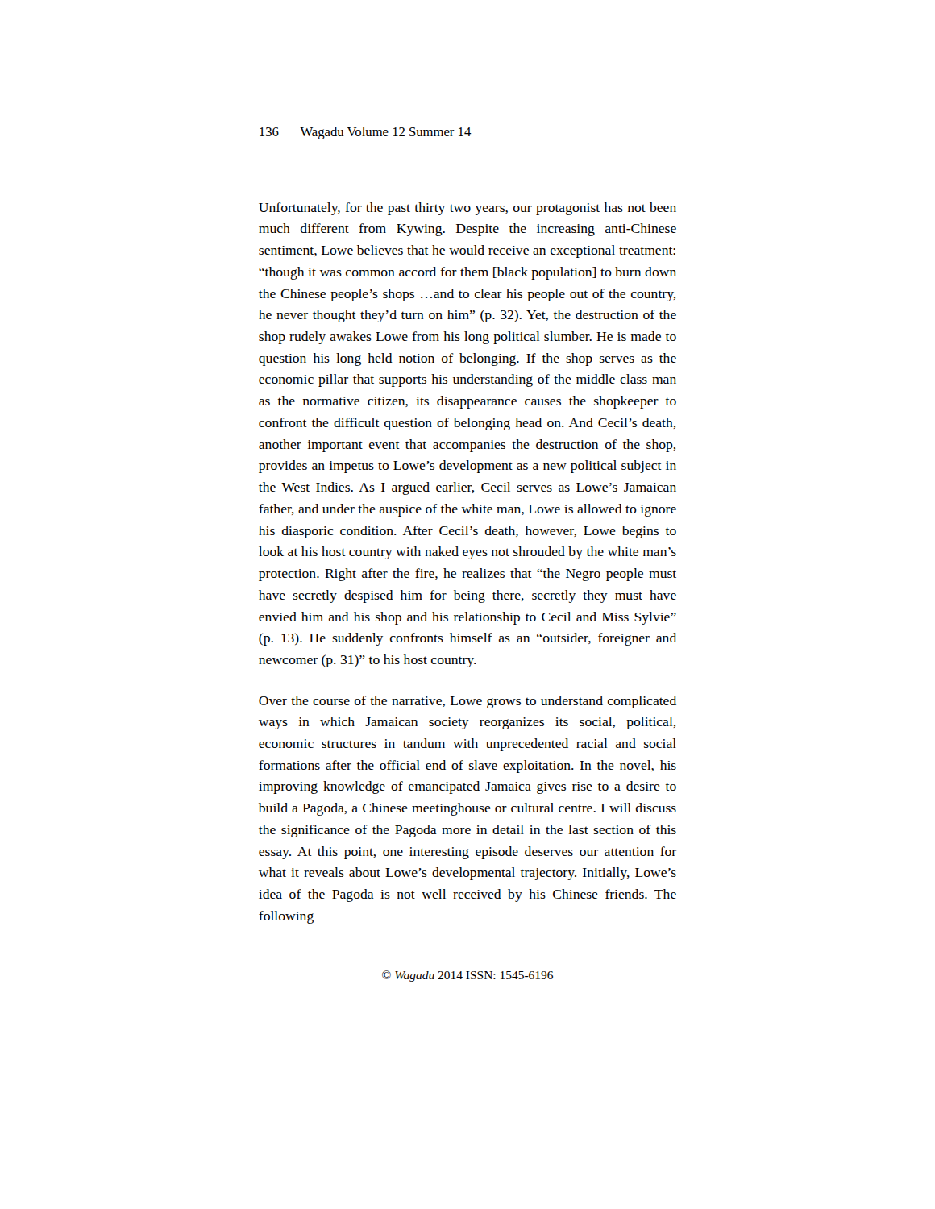136 Wagadu Volume 12 Summer 14
Unfortunately, for the past thirty two years, our protagonist has not been much different from Kywing. Despite the increasing anti-Chinese sentiment, Lowe believes that he would receive an exceptional treatment: “though it was common accord for them [black population] to burn down the Chinese people’s shops …and to clear his people out of the country, he never thought they’d turn on him” (p. 32). Yet, the destruction of the shop rudely awakes Lowe from his long political slumber. He is made to question his long held notion of belonging. If the shop serves as the economic pillar that supports his understanding of the middle class man as the normative citizen, its disappearance causes the shopkeeper to confront the difficult question of belonging head on. And Cecil’s death, another important event that accompanies the destruction of the shop, provides an impetus to Lowe’s development as a new political subject in the West Indies. As I argued earlier, Cecil serves as Lowe’s Jamaican father, and under the auspice of the white man, Lowe is allowed to ignore his diasporic condition. After Cecil’s death, however, Lowe begins to look at his host country with naked eyes not shrouded by the white man’s protection. Right after the fire, he realizes that “the Negro people must have secretly despised him for being there, secretly they must have envied him and his shop and his relationship to Cecil and Miss Sylvie” (p. 13). He suddenly confronts himself as an “outsider, foreigner and newcomer (p. 31)” to his host country.
Over the course of the narrative, Lowe grows to understand complicated ways in which Jamaican society reorganizes its social, political, economic structures in tandum with unprecedented racial and social formations after the official end of slave exploitation. In the novel, his improving knowledge of emancipated Jamaica gives rise to a desire to build a Pagoda, a Chinese meetinghouse or cultural centre. I will discuss the significance of the Pagoda more in detail in the last section of this essay. At this point, one interesting episode deserves our attention for what it reveals about Lowe’s developmental trajectory. Initially, Lowe’s idea of the Pagoda is not well received by his Chinese friends. The following
© Wagadu 2014 ISSN: 1545-6196